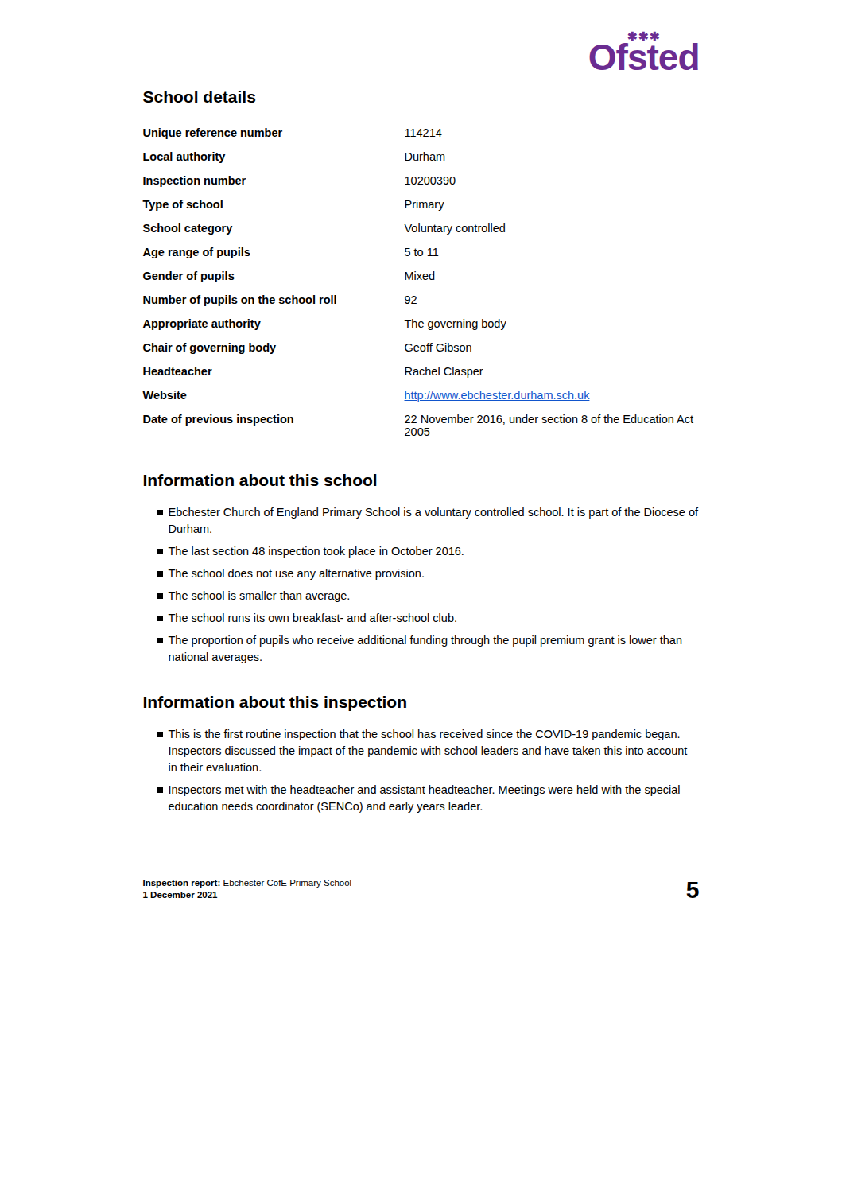✱✱✱
Ofsted
School details
| Unique reference number | 114214 |
| Local authority | Durham |
| Inspection number | 10200390 |
| Type of school | Primary |
| School category | Voluntary controlled |
| Age range of pupils | 5 to 11 |
| Gender of pupils | Mixed |
| Number of pupils on the school roll | 92 |
| Appropriate authority | The governing body |
| Chair of governing body | Geoff Gibson |
| Headteacher | Rachel Clasper |
| Website | http://www.ebchester.durham.sch.uk |
| Date of previous inspection | 22 November 2016, under section 8 of the Education Act 2005 |
Information about this school
Ebchester Church of England Primary School is a voluntary controlled school. It is part of the Diocese of Durham.
The last section 48 inspection took place in October 2016.
The school does not use any alternative provision.
The school is smaller than average.
The school runs its own breakfast- and after-school club.
The proportion of pupils who receive additional funding through the pupil premium grant is lower than national averages.
Information about this inspection
This is the first routine inspection that the school has received since the COVID-19 pandemic began. Inspectors discussed the impact of the pandemic with school leaders and have taken this into account in their evaluation.
Inspectors met with the headteacher and assistant headteacher. Meetings were held with the special education needs coordinator (SENCo) and early years leader.
Inspection report: Ebchester CofE Primary School
1 December 2021
5